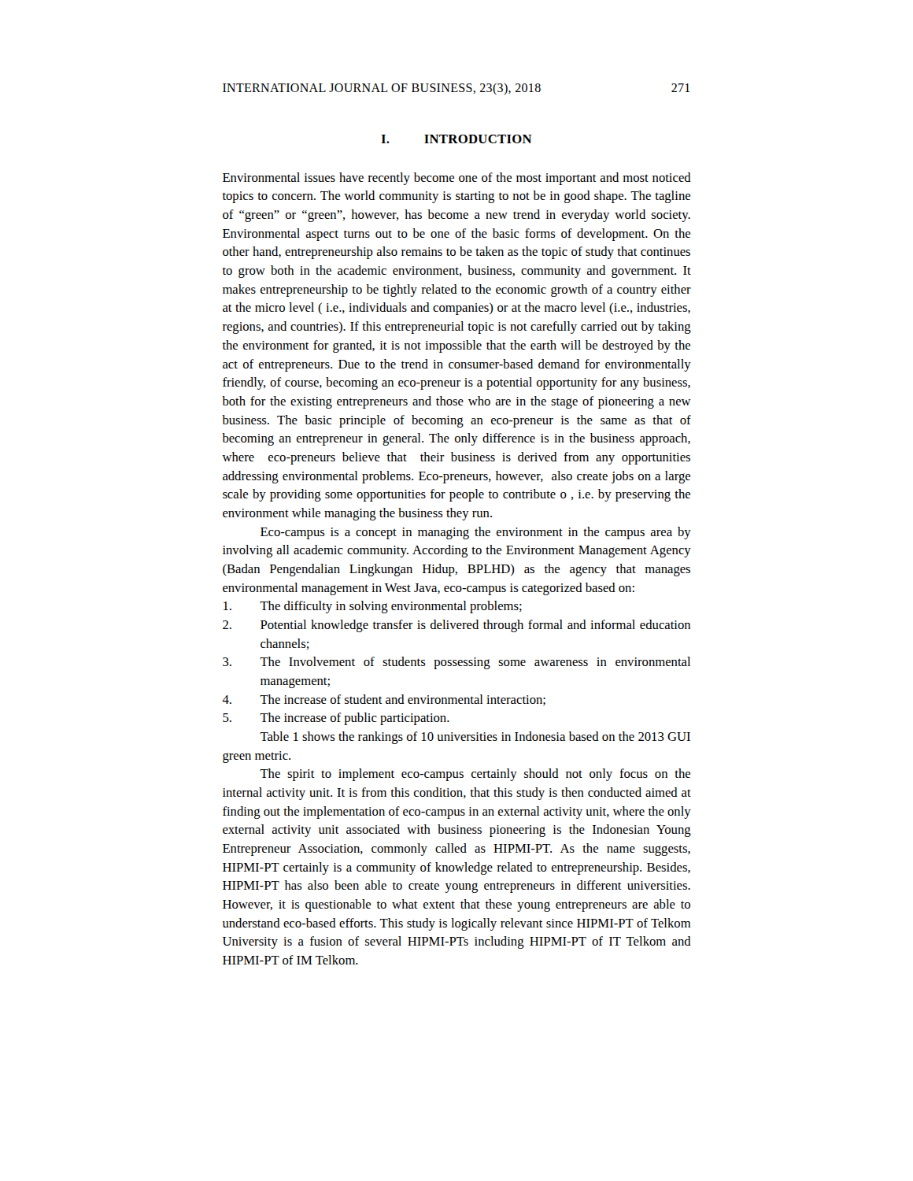International Journal of Business, 23(3), 2018 271
I. INTRODUCTION
Environmental issues have recently become one of the most important and most noticed topics to concern. The world community is starting to not be in good shape. The tagline of “green” or “green”, however, has become a new trend in everyday world society. Environmental aspect turns out to be one of the basic forms of development. On the other hand, entrepreneurship also remains to be taken as the topic of study that continues to grow both in the academic environment, business, community and government. It makes entrepreneurship to be tightly related to the economic growth of a country either at the micro level ( i.e., individuals and companies) or at the macro level (i.e., industries, regions, and countries). If this entrepreneurial topic is not carefully carried out by taking the environment for granted, it is not impossible that the earth will be destroyed by the act of entrepreneurs. Due to the trend in consumer-based demand for environmentally friendly, of course, becoming an eco-preneur is a potential opportunity for any business, both for the existing entrepreneurs and those who are in the stage of pioneering a new business. The basic principle of becoming an eco-preneur is the same as that of becoming an entrepreneur in general. The only difference is in the business approach, where eco-preneurs believe that their business is derived from any opportunities addressing environmental problems. Eco-preneurs, however, also create jobs on a large scale by providing some opportunities for people to contribute o , i.e. by preserving the environment while managing the business they run.
Eco-campus is a concept in managing the environment in the campus area by involving all academic community. According to the Environment Management Agency (Badan Pengendalian Lingkungan Hidup, BPLHD) as the agency that manages environmental management in West Java, eco-campus is categorized based on:
1. The difficulty in solving environmental problems;
2. Potential knowledge transfer is delivered through formal and informal education channels;
3. The Involvement of students possessing some awareness in environmental management;
4. The increase of student and environmental interaction;
5. The increase of public participation.
Table 1 shows the rankings of 10 universities in Indonesia based on the 2013 GUI green metric.
The spirit to implement eco-campus certainly should not only focus on the internal activity unit. It is from this condition, that this study is then conducted aimed at finding out the implementation of eco-campus in an external activity unit, where the only external activity unit associated with business pioneering is the Indonesian Young Entrepreneur Association, commonly called as HIPMI-PT. As the name suggests, HIPMI-PT certainly is a community of knowledge related to entrepreneurship. Besides, HIPMI-PT has also been able to create young entrepreneurs in different universities. However, it is questionable to what extent that these young entrepreneurs are able to understand eco-based efforts. This study is logically relevant since HIPMI-PT of Telkom University is a fusion of several HIPMI-PTs including HIPMI-PT of IT Telkom and HIPMI-PT of IM Telkom.